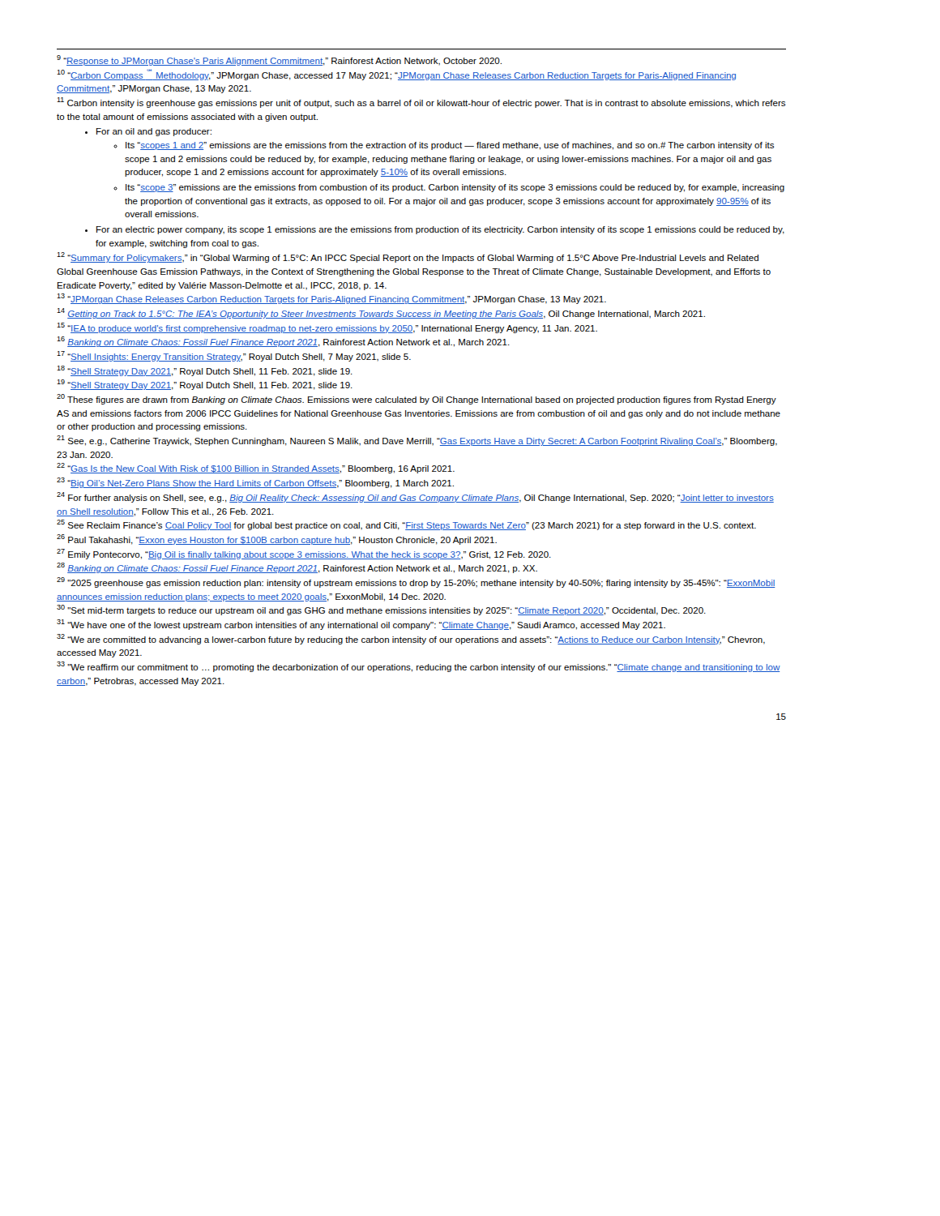9 “Response to JPMorgan Chase's Paris Alignment Commitment,” Rainforest Action Network, October 2020.
10 “Carbon Compass ℠ Methodology,” JPMorgan Chase, accessed 17 May 2021; “JPMorgan Chase Releases Carbon Reduction Targets for Paris-Aligned Financing Commitment,” JPMorgan Chase, 13 May 2021.
11 Carbon intensity is greenhouse gas emissions per unit of output, such as a barrel of oil or kilowatt-hour of electric power. That is in contrast to absolute emissions, which refers to the total amount of emissions associated with a given output.
For an oil and gas producer:
Its “scopes 1 and 2” emissions are the emissions from the extraction of its product — flared methane, use of machines, and so on.# The carbon intensity of its scope 1 and 2 emissions could be reduced by, for example, reducing methane flaring or leakage, or using lower-emissions machines. For a major oil and gas producer, scope 1 and 2 emissions account for approximately 5-10% of its overall emissions.
Its “scope 3” emissions are the emissions from combustion of its product. Carbon intensity of its scope 3 emissions could be reduced by, for example, increasing the proportion of conventional gas it extracts, as opposed to oil. For a major oil and gas producer, scope 3 emissions account for approximately 90-95% of its overall emissions.
For an electric power company, its scope 1 emissions are the emissions from production of its electricity. Carbon intensity of its scope 1 emissions could be reduced by, for example, switching from coal to gas.
12 “Summary for Policymakers,” in “Global Warming of 1.5°C: An IPCC Special Report on the Impacts of Global Warming of 1.5°C Above Pre-Industrial Levels and Related Global Greenhouse Gas Emission Pathways, in the Context of Strengthening the Global Response to the Threat of Climate Change, Sustainable Development, and Efforts to Eradicate Poverty,” edited by Valérie Masson-Delmotte et al., IPCC, 2018, p. 14.
13 “JPMorgan Chase Releases Carbon Reduction Targets for Paris-Aligned Financing Commitment,” JPMorgan Chase, 13 May 2021.
14 Getting on Track to 1.5°C: The IEA’s Opportunity to Steer Investments Towards Success in Meeting the Paris Goals, Oil Change International, March 2021.
15 “IEA to produce world's first comprehensive roadmap to net-zero emissions by 2050,” International Energy Agency, 11 Jan. 2021.
16 Banking on Climate Chaos: Fossil Fuel Finance Report 2021, Rainforest Action Network et al., March 2021.
17 “Shell Insights: Energy Transition Strategy,” Royal Dutch Shell, 7 May 2021, slide 5.
18 “Shell Strategy Day 2021,” Royal Dutch Shell, 11 Feb. 2021, slide 19.
19 “Shell Strategy Day 2021,” Royal Dutch Shell, 11 Feb. 2021, slide 19.
20 These figures are drawn from Banking on Climate Chaos. Emissions were calculated by Oil Change International based on projected production figures from Rystad Energy AS and emissions factors from 2006 IPCC Guidelines for National Greenhouse Gas Inventories. Emissions are from combustion of oil and gas only and do not include methane or other production and processing emissions.
21 See, e.g., Catherine Traywick, Stephen Cunningham, Naureen S Malik, and Dave Merrill, “Gas Exports Have a Dirty Secret: A Carbon Footprint Rivaling Coal’s,” Bloomberg, 23 Jan. 2020.
22 “Gas Is the New Coal With Risk of $100 Billion in Stranded Assets,” Bloomberg, 16 April 2021.
23 “Big Oil’s Net-Zero Plans Show the Hard Limits of Carbon Offsets,” Bloomberg, 1 March 2021.
24 For further analysis on Shell, see, e.g., Big Oil Reality Check: Assessing Oil and Gas Company Climate Plans, Oil Change International, Sep. 2020; “Joint letter to investors on Shell resolution,” Follow This et al., 26 Feb. 2021.
25 See Reclaim Finance’s Coal Policy Tool for global best practice on coal, and Citi, “First Steps Towards Net Zero” (23 March 2021) for a step forward in the U.S. context.
26 Paul Takahashi, “Exxon eyes Houston for $100B carbon capture hub,” Houston Chronicle, 20 April 2021.
27 Emily Pontecorvo, “Big Oil is finally talking about scope 3 emissions. What the heck is scope 3?,” Grist, 12 Feb. 2020.
28 Banking on Climate Chaos: Fossil Fuel Finance Report 2021, Rainforest Action Network et al., March 2021, p. XX.
29 "2025 greenhouse gas emission reduction plan: intensity of upstream emissions to drop by 15-20%; methane intensity by 40-50%; flaring intensity by 35-45%": “ExxonMobil announces emission reduction plans; expects to meet 2020 goals,” ExxonMobil, 14 Dec. 2020.
30 "Set mid-term targets to reduce our upstream oil and gas GHG and methane emissions intensities by 2025": “Climate Report 2020,” Occidental, Dec. 2020.
31 “We have one of the lowest upstream carbon intensities of any international oil company": “Climate Change,” Saudi Aramco, accessed May 2021.
32 “We are committed to advancing a lower-carbon future by reducing the carbon intensity of our operations and assets”: “Actions to Reduce our Carbon Intensity,” Chevron, accessed May 2021.
33 "We reaffirm our commitment to … promoting the decarbonization of our operations, reducing the carbon intensity of our emissions." “Climate change and transitioning to low carbon,” Petrobras, accessed May 2021.
15